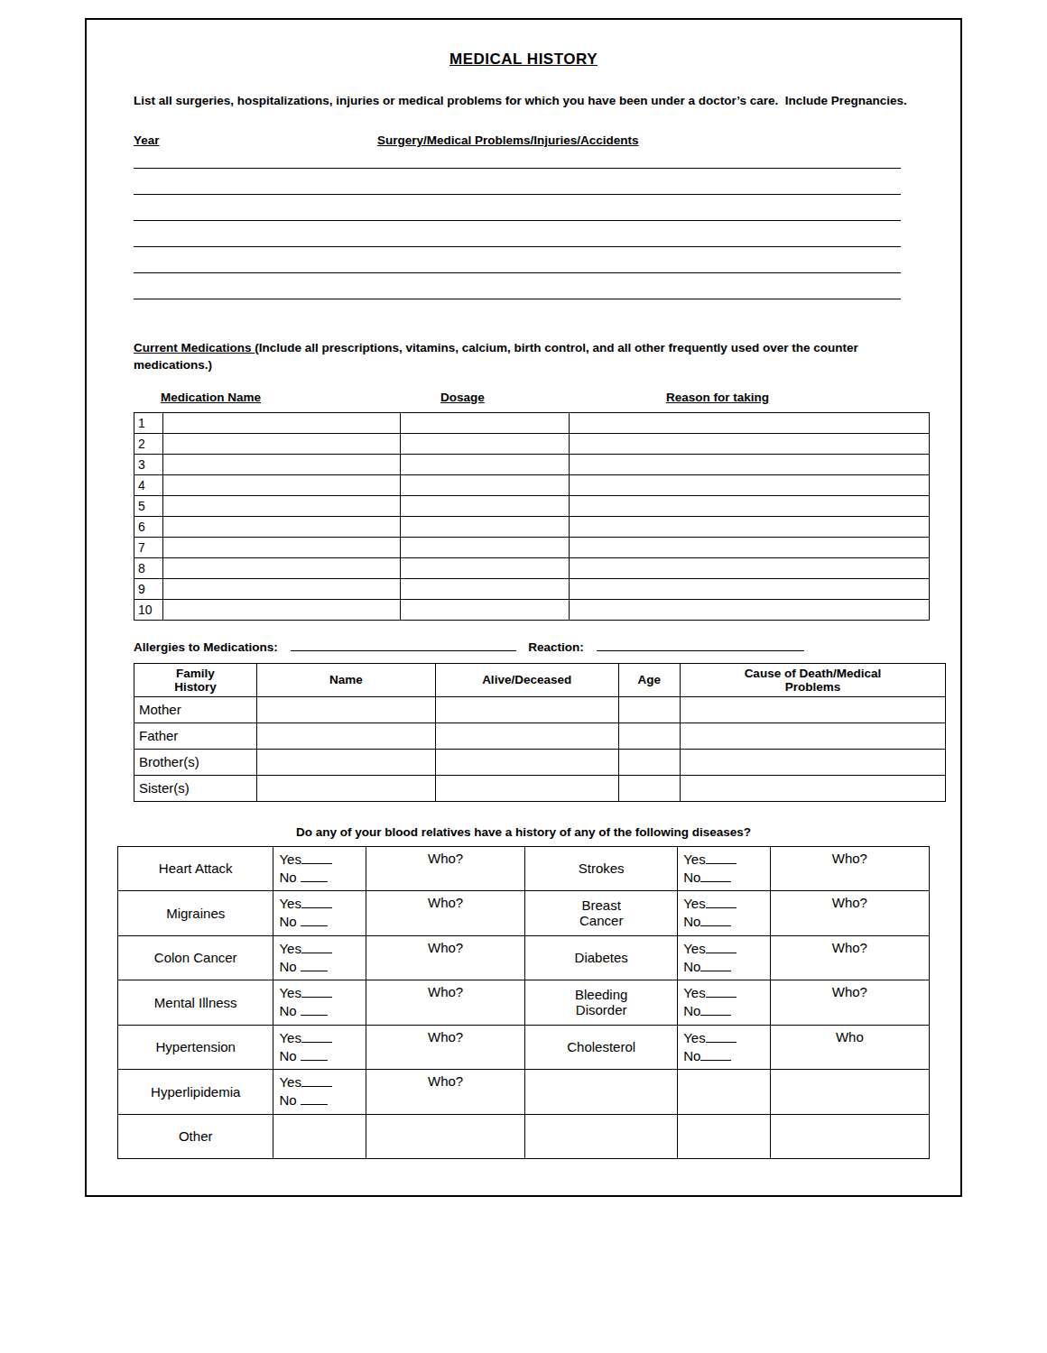MEDICAL HISTORY
List all surgeries, hospitalizations, injuries or medical problems for which you have been under a doctor’s care. Include Pregnancies.
Year Surgery/Medical Problems/Injuries/Accidents
Current Medications (Include all prescriptions, vitamins, calcium, birth control, and all other frequently used over the counter medications.)
Medication Name Dosage Reason for taking
| 1 | | | |
| 2 | | | |
| 3 | | | |
| 4 | | | |
| 5 | | | |
| 6 | | | |
| 7 | | | |
| 8 | | | |
| 9 | | | |
| 10 | | | |
Allergies to Medications: Reaction:
| Family History | Name | Alive/Deceased | Age | Cause of Death/Medical Problems |
| --- | --- | --- | --- | --- |
| Mother | | | | |
| Father | | | | |
| Brother(s) | | | | |
| Sister(s) | | | | |
Do any of your blood relatives have a history of any of the following diseases?
| Heart Attack | Yes No | Who? | Strokes | Yes No | Who? |
| Migraines | Yes No | Who? | Breast Cancer | Yes No | Who? |
| Colon Cancer | Yes No | Who? | Diabetes | Yes No | Who? |
| Mental Illness | Yes No | Who? | Bleeding Disorder | Yes No | Who? |
| Hypertension | Yes No | Who? | Cholesterol | Yes No | Who |
| Hyperlipidemia | Yes No | Who? | | | |
| Other | | | | | |